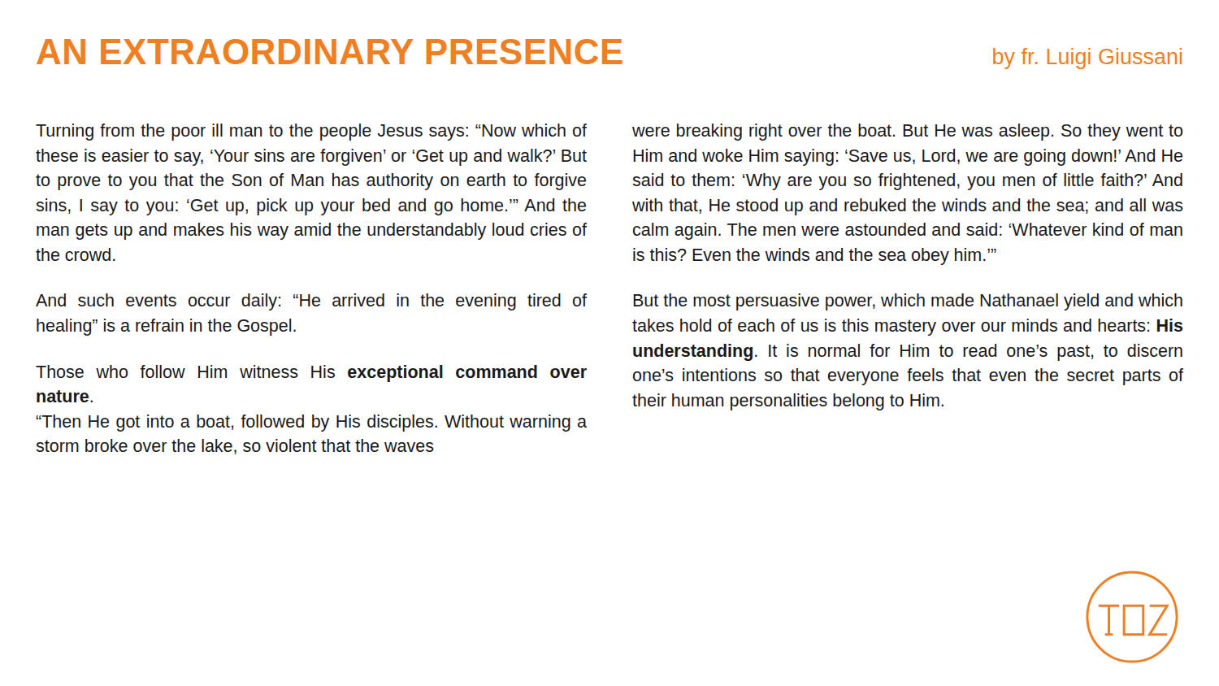An Extraordinary Presence
by fr. Luigi Giussani
Turning from the poor ill man to the people Jesus says: “Now which of these is easier to say, ‘Your sins are forgiven’ or ‘Get up and walk?’ But to prove to you that the Son of Man has authority on earth to forgive sins, I say to you: ‘Get up, pick up your bed and go home.’” And the man gets up and makes his way amid the understandably loud cries of the crowd.
And such events occur daily: “He arrived in the evening tired of healing” is a refrain in the Gospel.
Those who follow Him witness His exceptional command over nature.
“Then He got into a boat, followed by His disciples. Without warning a storm broke over the lake, so violent that the waves
were breaking right over the boat. But He was asleep. So they went to Him and woke Him saying: ‘Save us, Lord, we are going down!’ And He said to them: ‘Why are you so frightened, you men of little faith?’ And with that, He stood up and rebuked the winds and the sea; and all was calm again. The men were astounded and said: ‘Whatever kind of man is this? Even the winds and the sea obey him.’”
But the most persuasive power, which made Nathanael yield and which takes hold of each of us is this mastery over our minds and hearts: His understanding. It is normal for Him to read one’s past, to discern one’s intentions so that everyone feels that even the secret parts of their human personalities belong to Him.